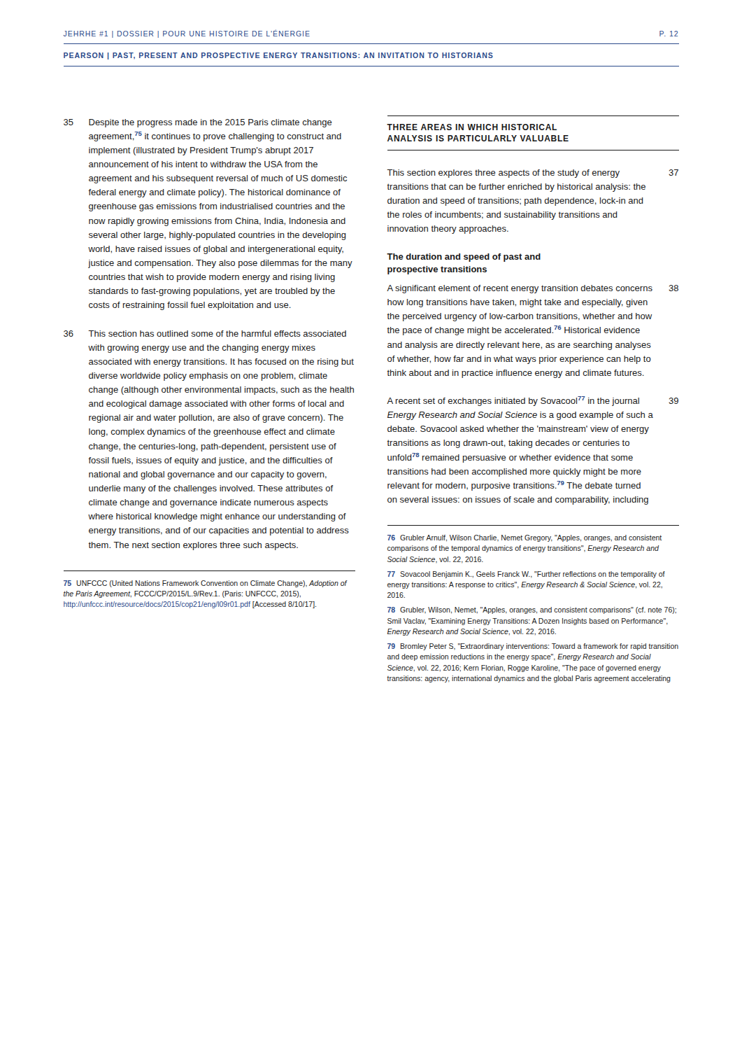JEHRHE #1 | DOSSIER | POUR UNE HISTOIRE DE L'ÉNERGIE
P. 12
PEARSON | PAST, PRESENT AND PROSPECTIVE ENERGY TRANSITIONS: AN INVITATION TO HISTORIANS
35
Despite the progress made in the 2015 Paris climate change agreement,75 it continues to prove challenging to construct and implement (illustrated by President Trump's abrupt 2017 announcement of his intent to withdraw the USA from the agreement and his subsequent reversal of much of US domestic federal energy and climate policy). The historical dominance of greenhouse gas emissions from industrialised countries and the now rapidly growing emissions from China, India, Indonesia and several other large, highly-populated countries in the developing world, have raised issues of global and intergenerational equity, justice and compensation. They also pose dilemmas for the many countries that wish to provide modern energy and rising living standards to fast-growing populations, yet are troubled by the costs of restraining fossil fuel exploitation and use.
36
This section has outlined some of the harmful effects associated with growing energy use and the changing energy mixes associated with energy transitions. It has focused on the rising but diverse worldwide policy emphasis on one problem, climate change (although other environmental impacts, such as the health and ecological damage associated with other forms of local and regional air and water pollution, are also of grave concern). The long, complex dynamics of the greenhouse effect and climate change, the centuries-long, path-dependent, persistent use of fossil fuels, issues of equity and justice, and the difficulties of national and global governance and our capacity to govern, underlie many of the challenges involved. These attributes of climate change and governance indicate numerous aspects where historical knowledge might enhance our understanding of energy transitions, and of our capacities and potential to address them. The next section explores three such aspects.
75 UNFCCC (United Nations Framework Convention on Climate Change), Adoption of the Paris Agreement, FCCC/CP/2015/L.9/Rev.1. (Paris: UNFCCC, 2015), http://unfccc.int/resource/docs/2015/cop21/eng/l09r01.pdf [Accessed 8/10/17].
THREE AREAS IN WHICH HISTORICAL
ANALYSIS IS PARTICULARLY VALUABLE
37
This section explores three aspects of the study of energy transitions that can be further enriched by historical analysis: the duration and speed of transitions; path dependence, lock-in and the roles of incumbents; and sustainability transitions and innovation theory approaches.
The duration and speed of past and
prospective transitions
38
A significant element of recent energy transition debates concerns how long transitions have taken, might take and especially, given the perceived urgency of low-carbon transitions, whether and how the pace of change might be accelerated.76 Historical evidence and analysis are directly relevant here, as are searching analyses of whether, how far and in what ways prior experience can help to think about and in practice influence energy and climate futures.
39
A recent set of exchanges initiated by Sovacool77 in the journal Energy Research and Social Science is a good example of such a debate. Sovacool asked whether the 'mainstream' view of energy transitions as long drawn-out, taking decades or centuries to unfold78 remained persuasive or whether evidence that some transitions had been accomplished more quickly might be more relevant for modern, purposive transitions.79 The debate turned on several issues: on issues of scale and comparability, including
76 Grubler Arnulf, Wilson Charlie, Nemet Gregory, "Apples, oranges, and consistent comparisons of the temporal dynamics of energy transitions", Energy Research and Social Science, vol. 22, 2016.
77 Sovacool Benjamin K., Geels Franck W., "Further reflections on the temporality of energy transitions: A response to critics", Energy Research & Social Science, vol. 22, 2016.
78 Grubler, Wilson, Nemet, "Apples, oranges, and consistent comparisons" (cf. note 76); Smil Vaclav, "Examining Energy Transitions: A Dozen Insights based on Performance", Energy Research and Social Science, vol. 22, 2016.
79 Bromley Peter S, "Extraordinary interventions: Toward a framework for rapid transition and deep emission reductions in the energy space", Energy Research and Social Science, vol. 22, 2016; Kern Florian, Rogge Karoline, "The pace of governed energy transitions: agency, international dynamics and the global Paris agreement accelerating